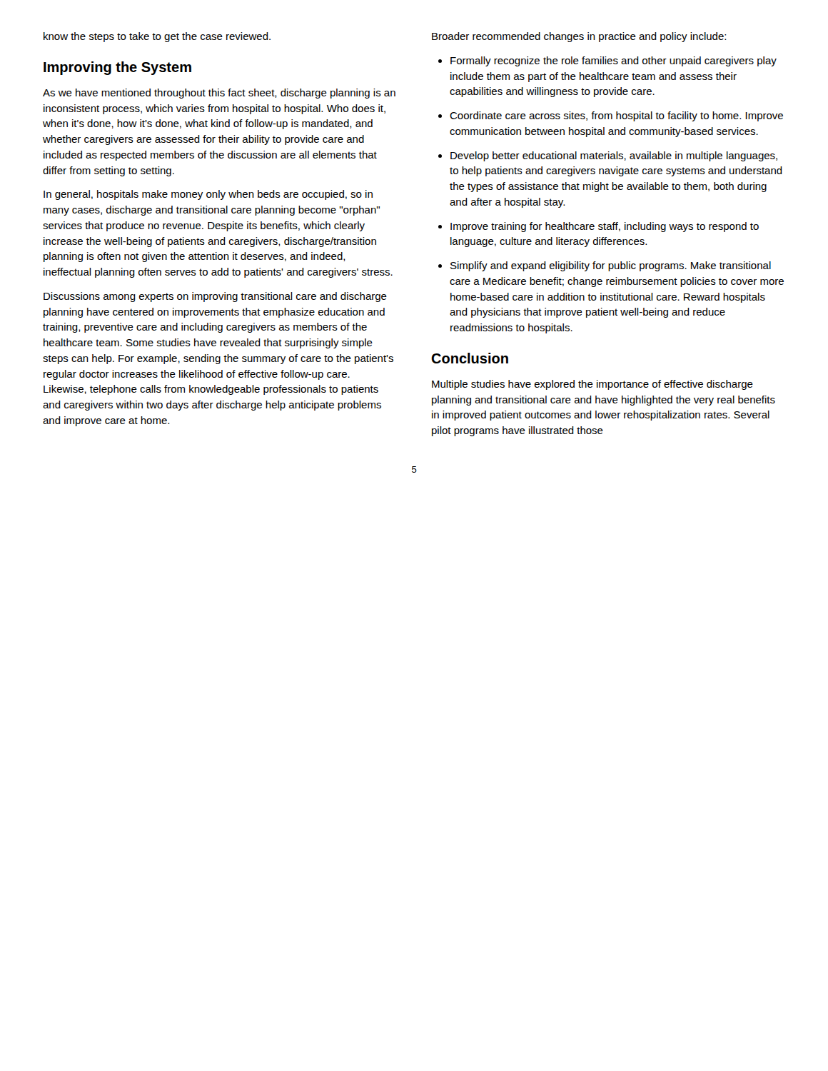know the steps to take to get the case reviewed.
Improving the System
As we have mentioned throughout this fact sheet, discharge planning is an inconsistent process, which varies from hospital to hospital. Who does it, when it's done, how it's done, what kind of follow-up is mandated, and whether caregivers are assessed for their ability to provide care and included as respected members of the discussion are all elements that differ from setting to setting.
In general, hospitals make money only when beds are occupied, so in many cases, discharge and transitional care planning become "orphan" services that produce no revenue. Despite its benefits, which clearly increase the well-being of patients and caregivers, discharge/transition planning is often not given the attention it deserves, and indeed, ineffectual planning often serves to add to patients' and caregivers' stress.
Discussions among experts on improving transitional care and discharge planning have centered on improvements that emphasize education and training, preventive care and including caregivers as members of the healthcare team. Some studies have revealed that surprisingly simple steps can help. For example, sending the summary of care to the patient's regular doctor increases the likelihood of effective follow-up care. Likewise, telephone calls from knowledgeable professionals to patients and caregivers within two days after discharge help anticipate problems and improve care at home.
Broader recommended changes in practice and policy include:
Formally recognize the role families and other unpaid caregivers play include them as part of the healthcare team and assess their capabilities and willingness to provide care.
Coordinate care across sites, from hospital to facility to home. Improve communication between hospital and community-based services.
Develop better educational materials, available in multiple languages, to help patients and caregivers navigate care systems and understand the types of assistance that might be available to them, both during and after a hospital stay.
Improve training for healthcare staff, including ways to respond to language, culture and literacy differences.
Simplify and expand eligibility for public programs. Make transitional care a Medicare benefit; change reimbursement policies to cover more home-based care in addition to institutional care. Reward hospitals and physicians that improve patient well-being and reduce readmissions to hospitals.
Conclusion
Multiple studies have explored the importance of effective discharge planning and transitional care and have highlighted the very real benefits in improved patient outcomes and lower rehospitalization rates. Several pilot programs have illustrated those
5